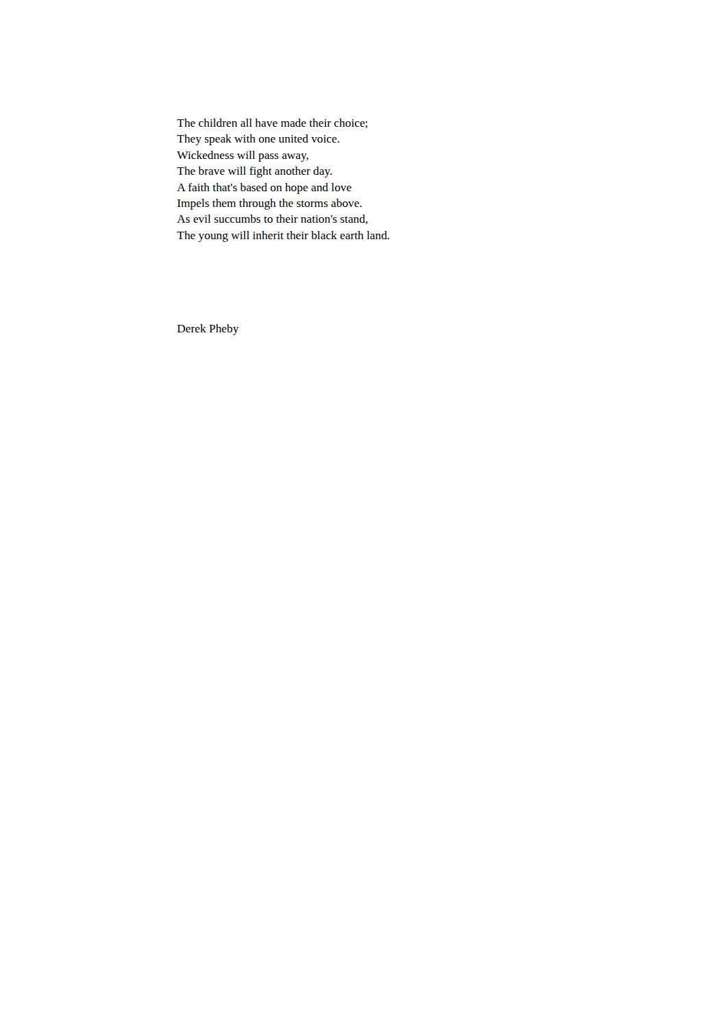The children all have made their choice; They speak with one united voice. Wickedness will pass away, The brave will fight another day. A faith that's based on hope and love Impels them through the storms above. As evil succumbs to their nation's stand, The young will inherit their black earth land.
Derek Pheby